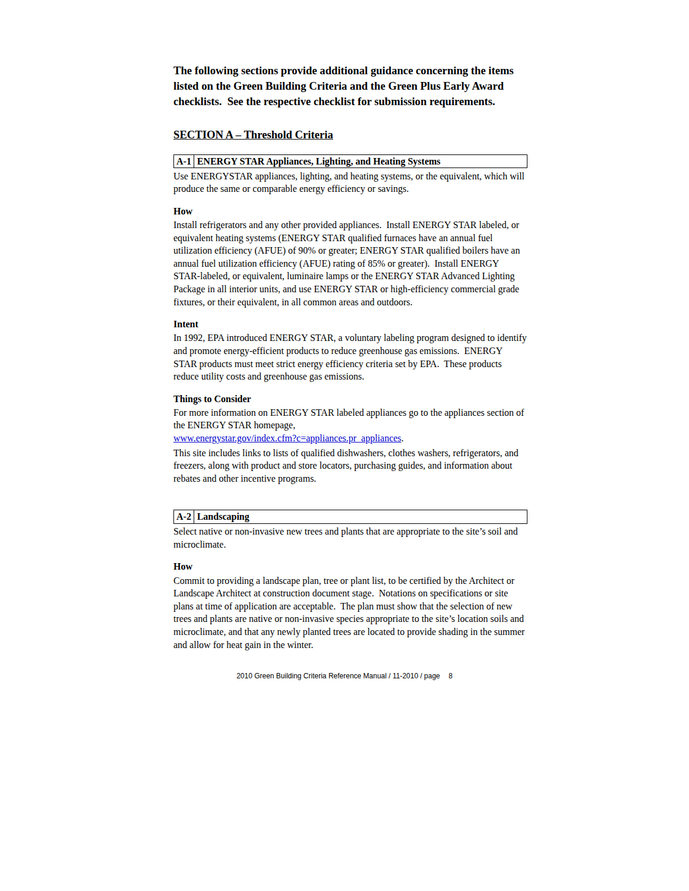The following sections provide additional guidance concerning the items listed on the Green Building Criteria and the Green Plus Early Award checklists. See the respective checklist for submission requirements.
SECTION A – Threshold Criteria
A-1 ENERGY STAR Appliances, Lighting, and Heating Systems
Use ENERGYSTAR appliances, lighting, and heating systems, or the equivalent, which will produce the same or comparable energy efficiency or savings.
How
Install refrigerators and any other provided appliances. Install ENERGY STAR labeled, or equivalent heating systems (ENERGY STAR qualified furnaces have an annual fuel utilization efficiency (AFUE) of 90% or greater; ENERGY STAR qualified boilers have an annual fuel utilization efficiency (AFUE) rating of 85% or greater). Install ENERGY STAR-labeled, or equivalent, luminaire lamps or the ENERGY STAR Advanced Lighting Package in all interior units, and use ENERGY STAR or high-efficiency commercial grade fixtures, or their equivalent, in all common areas and outdoors.
Intent
In 1992, EPA introduced ENERGY STAR, a voluntary labeling program designed to identify and promote energy-efficient products to reduce greenhouse gas emissions. ENERGY STAR products must meet strict energy efficiency criteria set by EPA. These products reduce utility costs and greenhouse gas emissions.
Things to Consider
For more information on ENERGY STAR labeled appliances go to the appliances section of the ENERGY STAR homepage,
www.energystar.gov/index.cfm?c=appliances.pr_appliances.
This site includes links to lists of qualified dishwashers, clothes washers, refrigerators, and freezers, along with product and store locators, purchasing guides, and information about rebates and other incentive programs.
A-2 Landscaping
Select native or non-invasive new trees and plants that are appropriate to the site’s soil and microclimate.
How
Commit to providing a landscape plan, tree or plant list, to be certified by the Architect or Landscape Architect at construction document stage. Notations on specifications or site plans at time of application are acceptable. The plan must show that the selection of new trees and plants are native or non-invasive species appropriate to the site’s location soils and microclimate, and that any newly planted trees are located to provide shading in the summer and allow for heat gain in the winter.
2010 Green Building Criteria Reference Manual / 11-2010 / page8